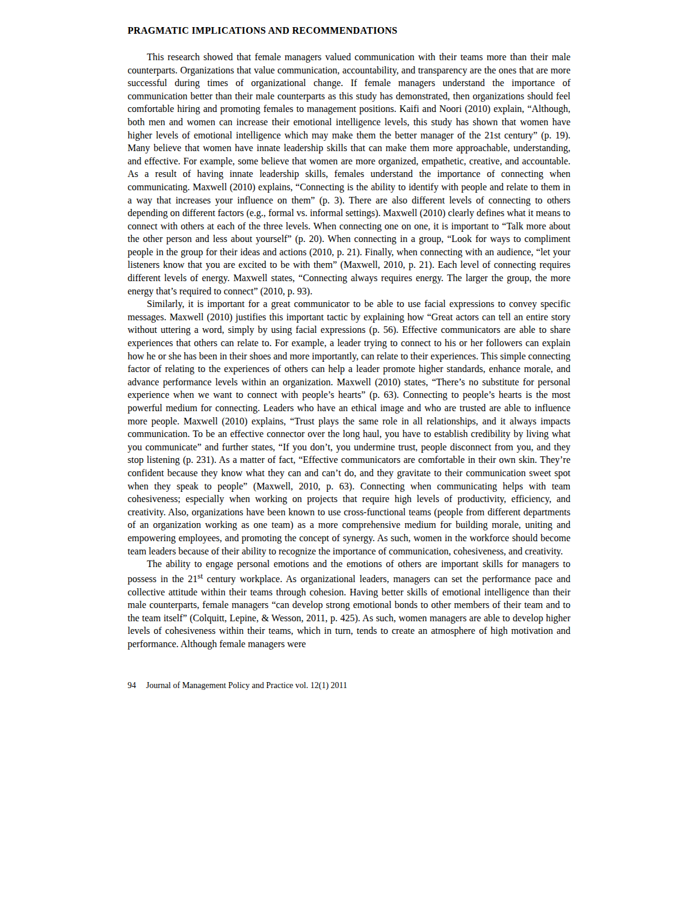Pragmatic Implications and Recommendations
This research showed that female managers valued communication with their teams more than their male counterparts. Organizations that value communication, accountability, and transparency are the ones that are more successful during times of organizational change. If female managers understand the importance of communication better than their male counterparts as this study has demonstrated, then organizations should feel comfortable hiring and promoting females to management positions. Kaifi and Noori (2010) explain, “Although, both men and women can increase their emotional intelligence levels, this study has shown that women have higher levels of emotional intelligence which may make them the better manager of the 21st century” (p. 19). Many believe that women have innate leadership skills that can make them more approachable, understanding, and effective. For example, some believe that women are more organized, empathetic, creative, and accountable. As a result of having innate leadership skills, females understand the importance of connecting when communicating. Maxwell (2010) explains, “Connecting is the ability to identify with people and relate to them in a way that increases your influence on them” (p. 3). There are also different levels of connecting to others depending on different factors (e.g., formal vs. informal settings). Maxwell (2010) clearly defines what it means to connect with others at each of the three levels. When connecting one on one, it is important to “Talk more about the other person and less about yourself” (p. 20). When connecting in a group, “Look for ways to compliment people in the group for their ideas and actions (2010, p. 21). Finally, when connecting with an audience, “let your listeners know that you are excited to be with them” (Maxwell, 2010, p. 21). Each level of connecting requires different levels of energy. Maxwell states, “Connecting always requires energy. The larger the group, the more energy that’s required to connect” (2010, p. 93).
Similarly, it is important for a great communicator to be able to use facial expressions to convey specific messages. Maxwell (2010) justifies this important tactic by explaining how “Great actors can tell an entire story without uttering a word, simply by using facial expressions (p. 56). Effective communicators are able to share experiences that others can relate to. For example, a leader trying to connect to his or her followers can explain how he or she has been in their shoes and more importantly, can relate to their experiences. This simple connecting factor of relating to the experiences of others can help a leader promote higher standards, enhance morale, and advance performance levels within an organization. Maxwell (2010) states, “There’s no substitute for personal experience when we want to connect with people’s hearts” (p. 63). Connecting to people’s hearts is the most powerful medium for connecting. Leaders who have an ethical image and who are trusted are able to influence more people. Maxwell (2010) explains, “Trust plays the same role in all relationships, and it always impacts communication. To be an effective connector over the long haul, you have to establish credibility by living what you communicate” and further states, “If you don’t, you undermine trust, people disconnect from you, and they stop listening (p. 231). As a matter of fact, “Effective communicators are comfortable in their own skin. They’re confident because they know what they can and can’t do, and they gravitate to their communication sweet spot when they speak to people” (Maxwell, 2010, p. 63). Connecting when communicating helps with team cohesiveness; especially when working on projects that require high levels of productivity, efficiency, and creativity. Also, organizations have been known to use cross-functional teams (people from different departments of an organization working as one team) as a more comprehensive medium for building morale, uniting and empowering employees, and promoting the concept of synergy. As such, women in the workforce should become team leaders because of their ability to recognize the importance of communication, cohesiveness, and creativity.
The ability to engage personal emotions and the emotions of others are important skills for managers to possess in the 21st century workplace. As organizational leaders, managers can set the performance pace and collective attitude within their teams through cohesion. Having better skills of emotional intelligence than their male counterparts, female managers “can develop strong emotional bonds to other members of their team and to the team itself” (Colquitt, Lepine, & Wesson, 2011, p. 425). As such, women managers are able to develop higher levels of cohesiveness within their teams, which in turn, tends to create an atmosphere of high motivation and performance. Although female managers were
94 Journal of Management Policy and Practice vol. 12(1) 2011